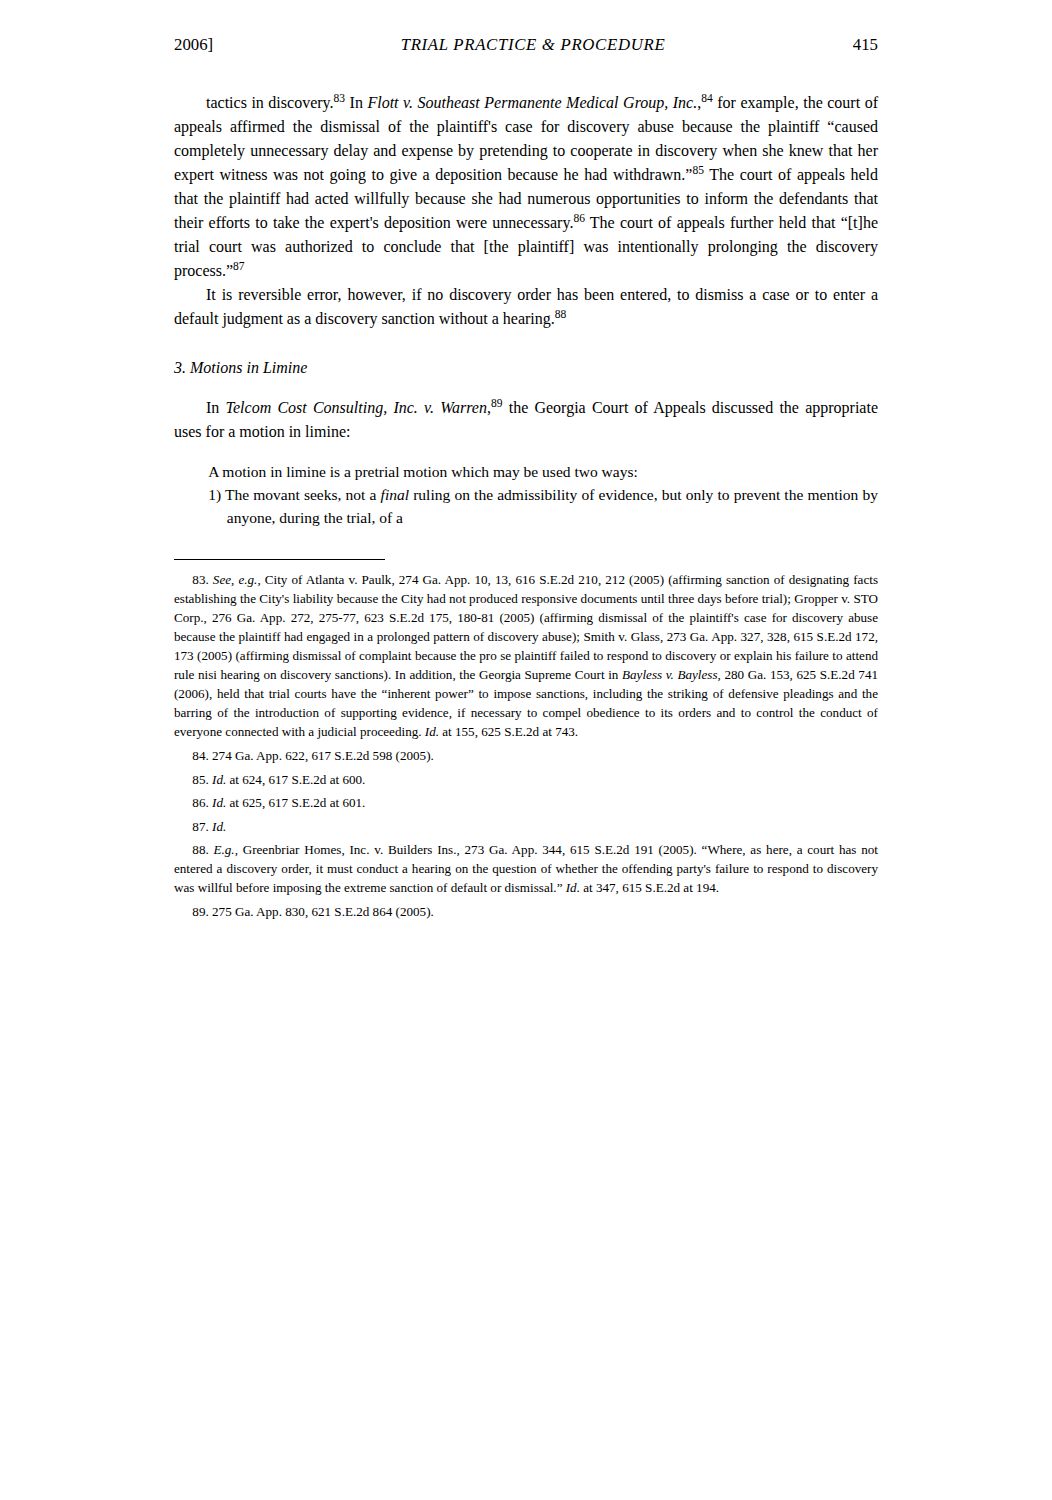2006] TRIAL PRACTICE & PROCEDURE 415
tactics in discovery.83 In Flott v. Southeast Permanente Medical Group, Inc.,84 for example, the court of appeals affirmed the dismissal of the plaintiff's case for discovery abuse because the plaintiff “caused completely unnecessary delay and expense by pretending to cooperate in discovery when she knew that her expert witness was not going to give a deposition because he had withdrawn.”85 The court of appeals held that the plaintiff had acted willfully because she had numerous opportunities to inform the defendants that their efforts to take the expert's deposition were unnecessary.86 The court of appeals further held that “[t]he trial court was authorized to conclude that [the plaintiff] was intentionally prolonging the discovery process.”87
It is reversible error, however, if no discovery order has been entered, to dismiss a case or to enter a default judgment as a discovery sanction without a hearing.88
3. Motions in Limine
In Telcom Cost Consulting, Inc. v. Warren,89 the Georgia Court of Appeals discussed the appropriate uses for a motion in limine:
A motion in limine is a pretrial motion which may be used two ways:
1) The movant seeks, not a final ruling on the admissibility of evidence, but only to prevent the mention by anyone, during the trial, of a
83. See, e.g., City of Atlanta v. Paulk, 274 Ga. App. 10, 13, 616 S.E.2d 210, 212 (2005) (affirming sanction of designating facts establishing the City's liability because the City had not produced responsive documents until three days before trial); Gropper v. STO Corp., 276 Ga. App. 272, 275-77, 623 S.E.2d 175, 180-81 (2005) (affirming dismissal of the plaintiff's case for discovery abuse because the plaintiff had engaged in a prolonged pattern of discovery abuse); Smith v. Glass, 273 Ga. App. 327, 328, 615 S.E.2d 172, 173 (2005) (affirming dismissal of complaint because the pro se plaintiff failed to respond to discovery or explain his failure to attend rule nisi hearing on discovery sanctions). In addition, the Georgia Supreme Court in Bayless v. Bayless, 280 Ga. 153, 625 S.E.2d 741 (2006), held that trial courts have the “inherent power” to impose sanctions, including the striking of defensive pleadings and the barring of the introduction of supporting evidence, if necessary to compel obedience to its orders and to control the conduct of everyone connected with a judicial proceeding. Id. at 155, 625 S.E.2d at 743.
84. 274 Ga. App. 622, 617 S.E.2d 598 (2005).
85. Id. at 624, 617 S.E.2d at 600.
86. Id. at 625, 617 S.E.2d at 601.
87. Id.
88. E.g., Greenbriar Homes, Inc. v. Builders Ins., 273 Ga. App. 344, 615 S.E.2d 191 (2005). “Where, as here, a court has not entered a discovery order, it must conduct a hearing on the question of whether the offending party's failure to respond to discovery was willful before imposing the extreme sanction of default or dismissal.” Id. at 347, 615 S.E.2d at 194.
89. 275 Ga. App. 830, 621 S.E.2d 864 (2005).